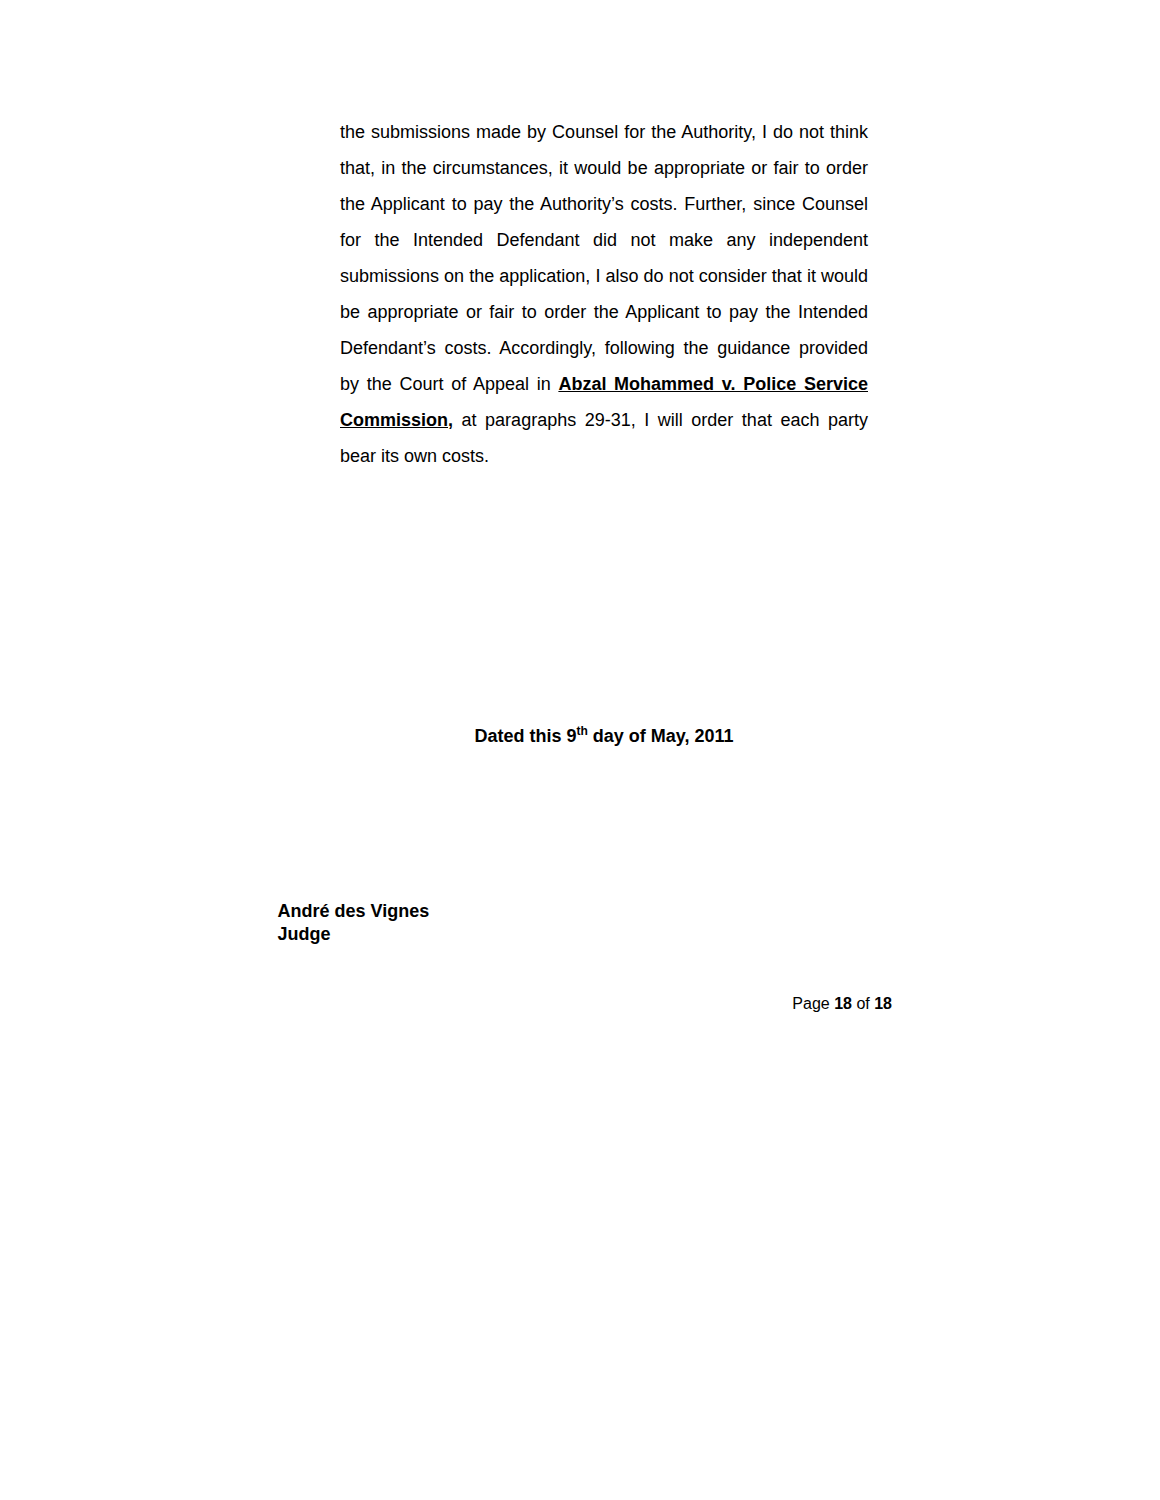the submissions made by Counsel for the Authority, I do not think that, in the circumstances, it would be appropriate or fair to order the Applicant to pay the Authority’s costs. Further, since Counsel for the Intended Defendant did not make any independent submissions on the application, I also do not consider that it would be appropriate or fair to order the Applicant to pay the Intended Defendant’s costs. Accordingly, following the guidance provided by the Court of Appeal in Abzal Mohammed v. Police Service Commission, at paragraphs 29-31, I will order that each party bear its own costs.
Dated this 9th day of May, 2011
André des Vignes
Judge
Page 18 of 18